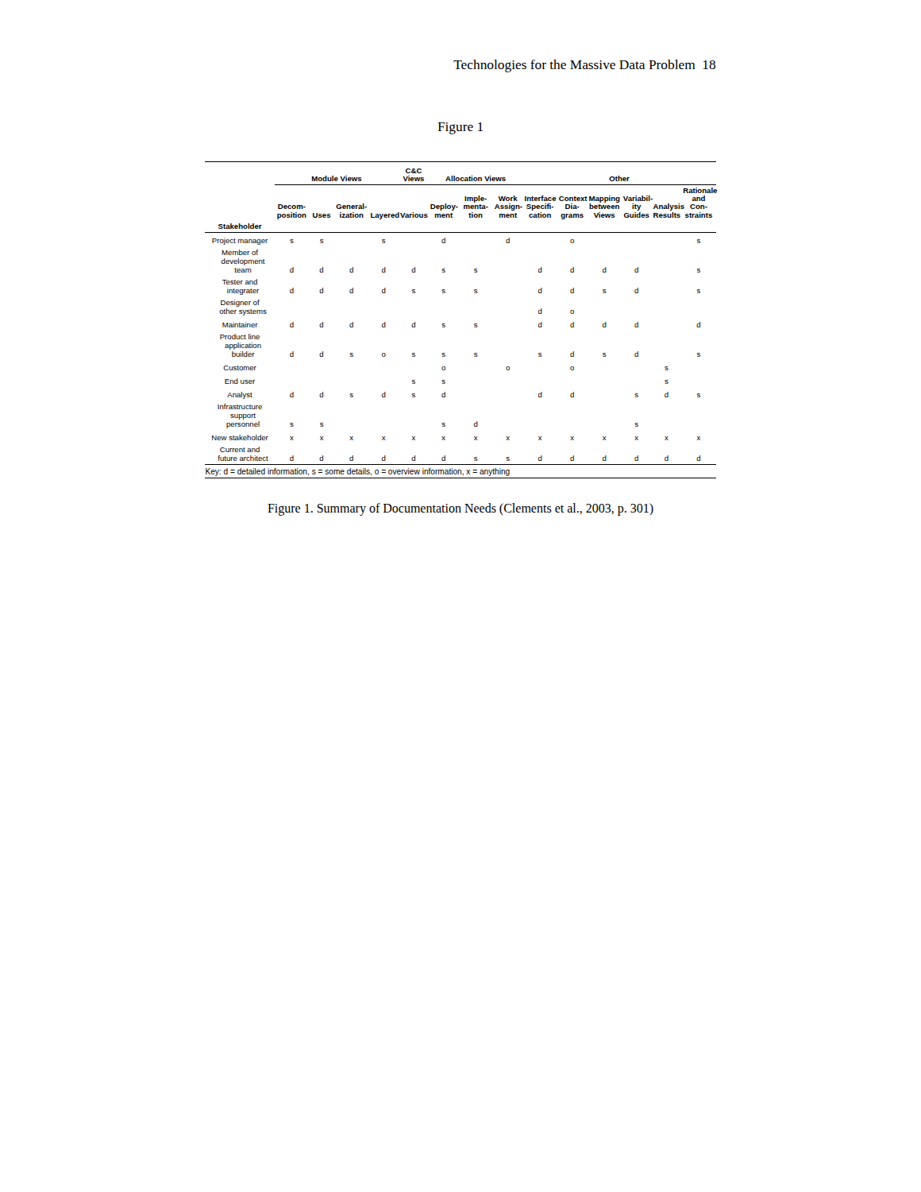Technologies for the Massive Data Problem 18
Figure 1
| | Module Views | C&C Views | Allocation Views | Other |
| --- | --- | --- | --- | --- |
| Decom‑ position | Uses | General‑ ization | Layered | Various | Deploy‑ ment | Imple‑ menta‑ tion | Work Assign‑ ment | Interface Specifi‑ cation | Context Dia‑ grams | Mapping between Views | Variabil‑ ity Guides | Analysis Results | Rationale and Con‑ straints |
| Stakeholder | | | | | | | | | | | | | | |
| Project manager | s | s | | s | | d | | d | | o | | | | s |
| Member of development team | d | d | d | d | d | s | s | | d | d | d | d | | s |
| Tester and integrater | d | d | d | d | s | s | s | | d | d | s | d | | s |
| Designer of other systems | | | | | | | | | d | o | | | | |
| Maintainer | d | d | d | d | d | s | s | | d | d | d | d | | d |
| Product line application builder | d | d | s | o | s | s | s | | s | d | s | d | | s |
| Customer | | | | | | o | | o | | o | | | s | |
| End user | | | | | s | s | | | | | | | s | |
| Analyst | d | d | s | d | s | d | | | d | d | | s | d | s |
| Infrastructure support personnel | s | s | | | | s | d | | | | | s | | |
| New stakeholder | x | x | x | x | x | x | x | x | x | x | x | x | x | x |
| Current and future architect | d | d | d | d | d | d | s | s | d | d | d | d | d | d |
Key: d = detailed information, s = some details, o = overview information, x = anything
Figure 1. Summary of Documentation Needs (Clements et al., 2003, p. 301)